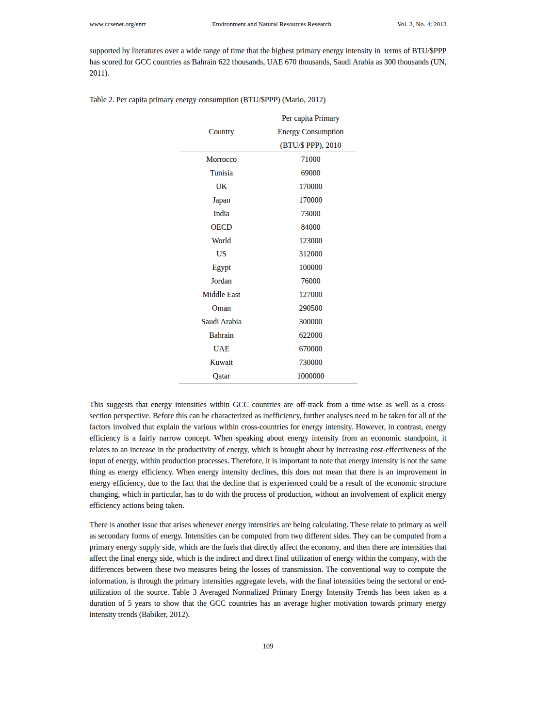www.ccsenet.org/enrr Environment and Natural Resources Research Vol. 3, No. 4; 2013
supported by literatures over a wide range of time that the highest primary energy intensity in terms of BTU/$PPP has scored for GCC countries as Bahrain 622 thousands, UAE 670 thousands, Saudi Arabia as 300 thousands (UN, 2011).
Table 2. Per capita primary energy consumption (BTU/$PPP) (Mario, 2012)
| | Per capita Primary |
| --- | --- |
| Country | Energy Consumption |
| | (BTU/$ PPP), 2010 |
| Morrocco | 71000 |
| Tunisia | 69000 |
| UK | 170000 |
| Japan | 170000 |
| India | 73000 |
| OECD | 84000 |
| World | 123000 |
| US | 312000 |
| Egypt | 100000 |
| Jordan | 76000 |
| Middle East | 127000 |
| Oman | 290500 |
| Saudi Arabia | 300000 |
| Bahrain | 622000 |
| UAE | 670000 |
| Kuwait | 730000 |
| Qatar | 1000000 |
This suggests that energy intensities within GCC countries are off-track from a time-wise as well as a cross-section perspective. Before this can be characterized as inefficiency, further analyses need to be taken for all of the factors involved that explain the various within cross-countries for energy intensity. However, in contrast, energy efficiency is a fairly narrow concept. When speaking about energy intensity from an economic standpoint, it relates to an increase in the productivity of energy, which is brought about by increasing cost-effectiveness of the input of energy, within production processes. Therefore, it is important to note that energy intensity is not the same thing as energy efficiency. When energy intensity declines, this does not mean that there is an improvement in energy efficiency, due to the fact that the decline that is experienced could be a result of the economic structure changing, which in particular, has to do with the process of production, without an involvement of explicit energy efficiency actions being taken.
There is another issue that arises whenever energy intensities are being calculating. These relate to primary as well as secondary forms of energy. Intensities can be computed from two different sides. They can be computed from a primary energy supply side, which are the fuels that directly affect the economy, and then there are intensities that affect the final energy side, which is the indirect and direct final utilization of energy within the company, with the differences between these two measures being the losses of transmission. The conventional way to compute the information, is through the primary intensities aggregate levels, with the final intensities being the sectoral or end-utilization of the source. Table 3 Averaged Normalized Primary Energy Intensity Trends has been taken as a duration of 5 years to show that the GCC countries has an average higher motivation towards primary energy intensity trends (Babiker, 2012).
109